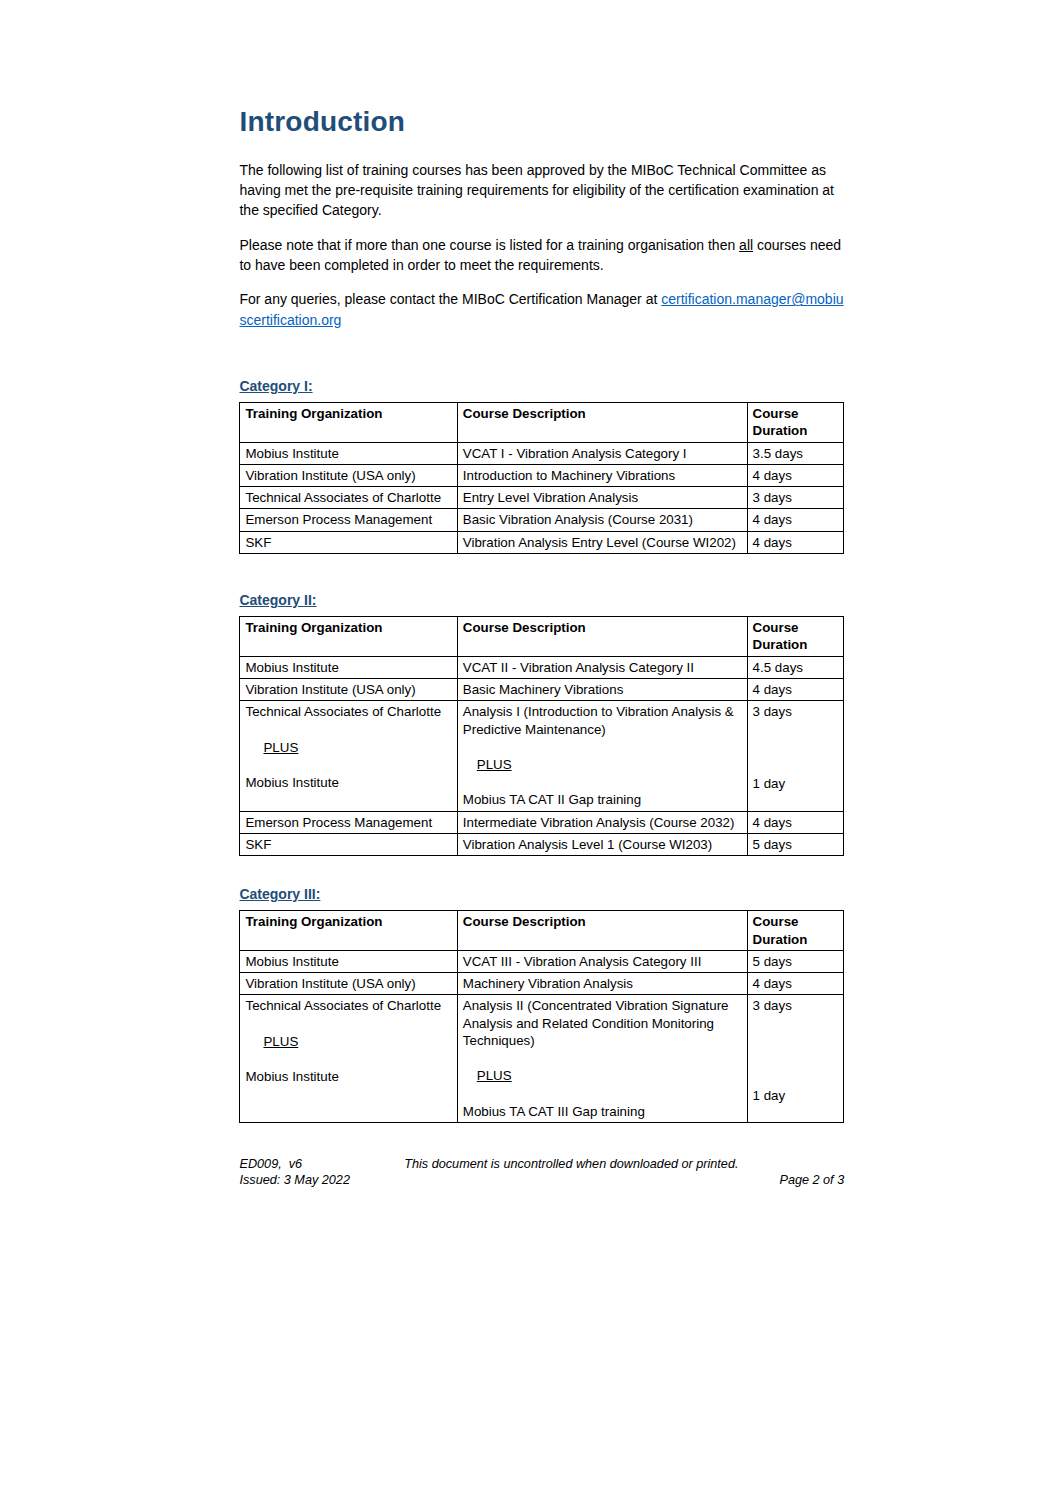Introduction
The following list of training courses has been approved by the MIBoC Technical Committee as having met the pre-requisite training requirements for eligibility of the certification examination at the specified Category.
Please note that if more than one course is listed for a training organisation then all courses need to have been completed in order to meet the requirements.
For any queries, please contact the MIBoC Certification Manager at certification.manager@mobiuscertification.org
Category I:
| Training Organization | Course Description | Course Duration |
| --- | --- | --- |
| Mobius Institute | VCAT I - Vibration Analysis Category I | 3.5 days |
| Vibration Institute (USA only) | Introduction to Machinery Vibrations | 4 days |
| Technical Associates of Charlotte | Entry Level Vibration Analysis | 3 days |
| Emerson Process Management | Basic Vibration Analysis (Course 2031) | 4 days |
| SKF | Vibration Analysis Entry Level (Course WI202) | 4 days |
Category II:
| Training Organization | Course Description | Course Duration |
| --- | --- | --- |
| Mobius Institute | VCAT II - Vibration Analysis Category II | 4.5 days |
| Vibration Institute (USA only) | Basic Machinery Vibrations | 4 days |
| Technical Associates of Charlotte PLUS Mobius Institute | Analysis I (Introduction to Vibration Analysis & Predictive Maintenance) PLUS Mobius TA CAT II Gap training | 3 days 1 day |
| Emerson Process Management | Intermediate Vibration Analysis (Course 2032) | 4 days |
| SKF | Vibration Analysis Level 1 (Course WI203) | 5 days |
Category III:
| Training Organization | Course Description | Course Duration |
| --- | --- | --- |
| Mobius Institute | VCAT III - Vibration Analysis Category III | 5 days |
| Vibration Institute (USA only) | Machinery Vibration Analysis | 4 days |
| Technical Associates of Charlotte PLUS Mobius Institute | Analysis II (Concentrated Vibration Signature Analysis and Related Condition Monitoring Techniques) PLUS Mobius TA CAT III Gap training | 3 days 1 day |
ED009, v6 This document is uncontrolled when downloaded or printed.
Issued: 3 May 2022 Page 2 of 3